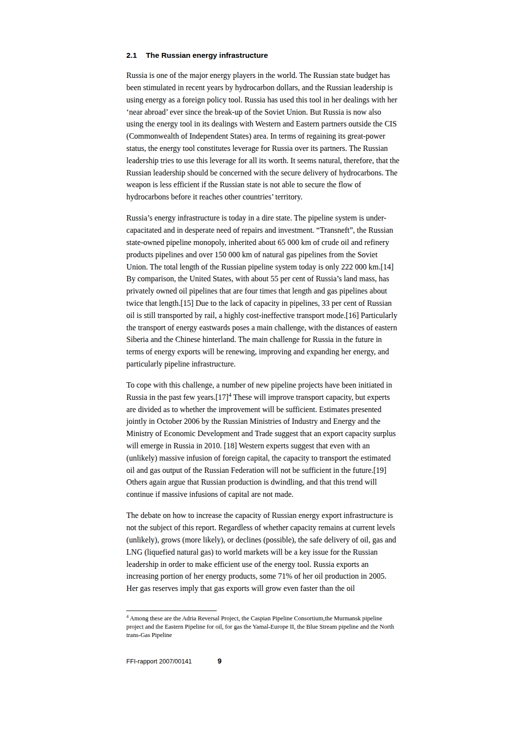2.1 The Russian energy infrastructure
Russia is one of the major energy players in the world. The Russian state budget has been stimulated in recent years by hydrocarbon dollars, and the Russian leadership is using energy as a foreign policy tool. Russia has used this tool in her dealings with her ‘near abroad’ ever since the break-up of the Soviet Union. But Russia is now also using the energy tool in its dealings with Western and Eastern partners outside the CIS (Commonwealth of Independent States) area. In terms of regaining its great-power status, the energy tool constitutes leverage for Russia over its partners. The Russian leadership tries to use this leverage for all its worth. It seems natural, therefore, that the Russian leadership should be concerned with the secure delivery of hydrocarbons. The weapon is less efficient if the Russian state is not able to secure the flow of hydrocarbons before it reaches other countries’ territory.
Russia’s energy infrastructure is today in a dire state. The pipeline system is under-capacitated and in desperate need of repairs and investment. “Transneft”, the Russian state-owned pipeline monopoly, inherited about 65 000 km of crude oil and refinery products pipelines and over 150 000 km of natural gas pipelines from the Soviet Union. The total length of the Russian pipeline system today is only 222 000 km.[14] By comparison, the United States, with about 55 per cent of Russia’s land mass, has privately owned oil pipelines that are four times that length and gas pipelines about twice that length.[15] Due to the lack of capacity in pipelines, 33 per cent of Russian oil is still transported by rail, a highly cost-ineffective transport mode.[16] Particularly the transport of energy eastwards poses a main challenge, with the distances of eastern Siberia and the Chinese hinterland. The main challenge for Russia in the future in terms of energy exports will be renewing, improving and expanding her energy, and particularly pipeline infrastructure.
To cope with this challenge, a number of new pipeline projects have been initiated in Russia in the past few years.[17]4 These will improve transport capacity, but experts are divided as to whether the improvement will be sufficient. Estimates presented jointly in October 2006 by the Russian Ministries of Industry and Energy and the Ministry of Economic Development and Trade suggest that an export capacity surplus will emerge in Russia in 2010. [18] Western experts suggest that even with an (unlikely) massive infusion of foreign capital, the capacity to transport the estimated oil and gas output of the Russian Federation will not be sufficient in the future.[19] Others again argue that Russian production is dwindling, and that this trend will continue if massive infusions of capital are not made.
The debate on how to increase the capacity of Russian energy export infrastructure is not the subject of this report. Regardless of whether capacity remains at current levels (unlikely), grows (more likely), or declines (possible), the safe delivery of oil, gas and LNG (liquefied natural gas) to world markets will be a key issue for the Russian leadership in order to make efficient use of the energy tool. Russia exports an increasing portion of her energy products, some 71% of her oil production in 2005. Her gas reserves imply that gas exports will grow even faster than the oil
4 Among these are the Adria Reversal Project, the Caspian Pipeline Consortium,the Murmansk pipeline project and the Eastern Pipeline for oil, for gas the Yamal-Europe II, the Blue Stream pipeline and the North trans-Gas Pipeline
FFI-rapport 2007/00141 9